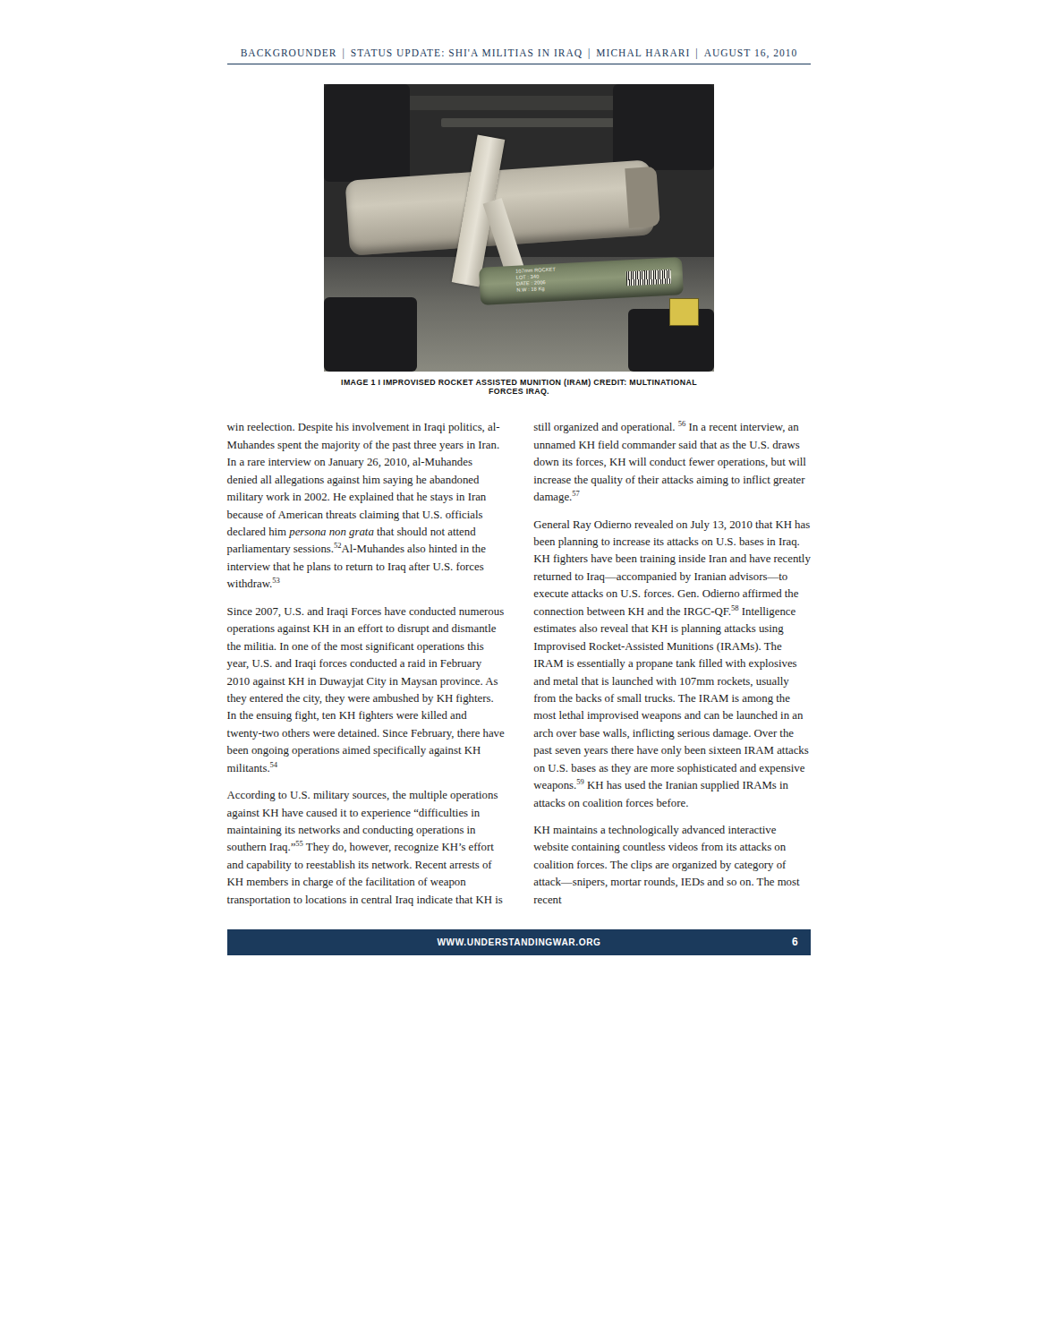Backgrounder|Status Update: Shi'a Militias in Iraq|Michal Harari|August 16, 2010
107mm ROCKET
LOT : 340
DATE : 2006
N.W : 18 Kg
Image 1 I Improvised Rocket Assisted Munition (IRAM) Credit: Multinational Forces Iraq.
win reelection. Despite his involvement in Iraqi politics, al-Muhandes spent the majority of the past three years in Iran. In a rare interview on January 26, 2010, al-Muhandes denied all allegations against him saying he abandoned military work in 2002. He explained that he stays in Iran because of American threats claiming that U.S. officials declared him persona non grata that should not attend parliamentary sessions.52Al-Muhandes also hinted in the interview that he plans to return to Iraq after U.S. forces withdraw.53
Since 2007, U.S. and Iraqi Forces have conducted numerous operations against KH in an effort to disrupt and dismantle the militia. In one of the most significant operations this year, U.S. and Iraqi forces conducted a raid in February 2010 against KH in Duwayjat City in Maysan province. As they entered the city, they were ambushed by KH fighters. In the ensuing fight, ten KH fighters were killed and twenty-two others were detained. Since February, there have been ongoing operations aimed specifically against KH militants.54
According to U.S. military sources, the multiple operations against KH have caused it to experience “difficulties in maintaining its networks and conducting operations in southern Iraq.”55 They do, however, recognize KH’s effort and capability to reestablish its network. Recent arrests of KH members in charge of the facilitation of weapon transportation to locations in central Iraq indicate that KH is still organized and operational. 56 In a recent interview, an unnamed KH field commander said that as the U.S. draws down its forces, KH will conduct fewer operations, but will increase the quality of their attacks aiming to inflict greater damage.57
General Ray Odierno revealed on July 13, 2010 that KH has been planning to increase its attacks on U.S. bases in Iraq. KH fighters have been training inside Iran and have recently returned to Iraq—accompanied by Iranian advisors—to execute attacks on U.S. forces. Gen. Odierno affirmed the connection between KH and the IRGC-QF.58 Intelligence estimates also reveal that KH is planning attacks using Improvised Rocket-Assisted Munitions (IRAMs). The IRAM is essentially a propane tank filled with explosives and metal that is launched with 107mm rockets, usually from the backs of small trucks. The IRAM is among the most lethal improvised weapons and can be launched in an arch over base walls, inflicting serious damage. Over the past seven years there have only been sixteen IRAM attacks on U.S. bases as they are more sophisticated and expensive weapons.59 KH has used the Iranian supplied IRAMs in attacks on coalition forces before.
KH maintains a technologically advanced interactive website containing countless videos from its attacks on coalition forces. The clips are organized by category of attack—snipers, mortar rounds, IEDs and so on. The most recent
WWW.UNDERSTANDINGWAR.ORG 6